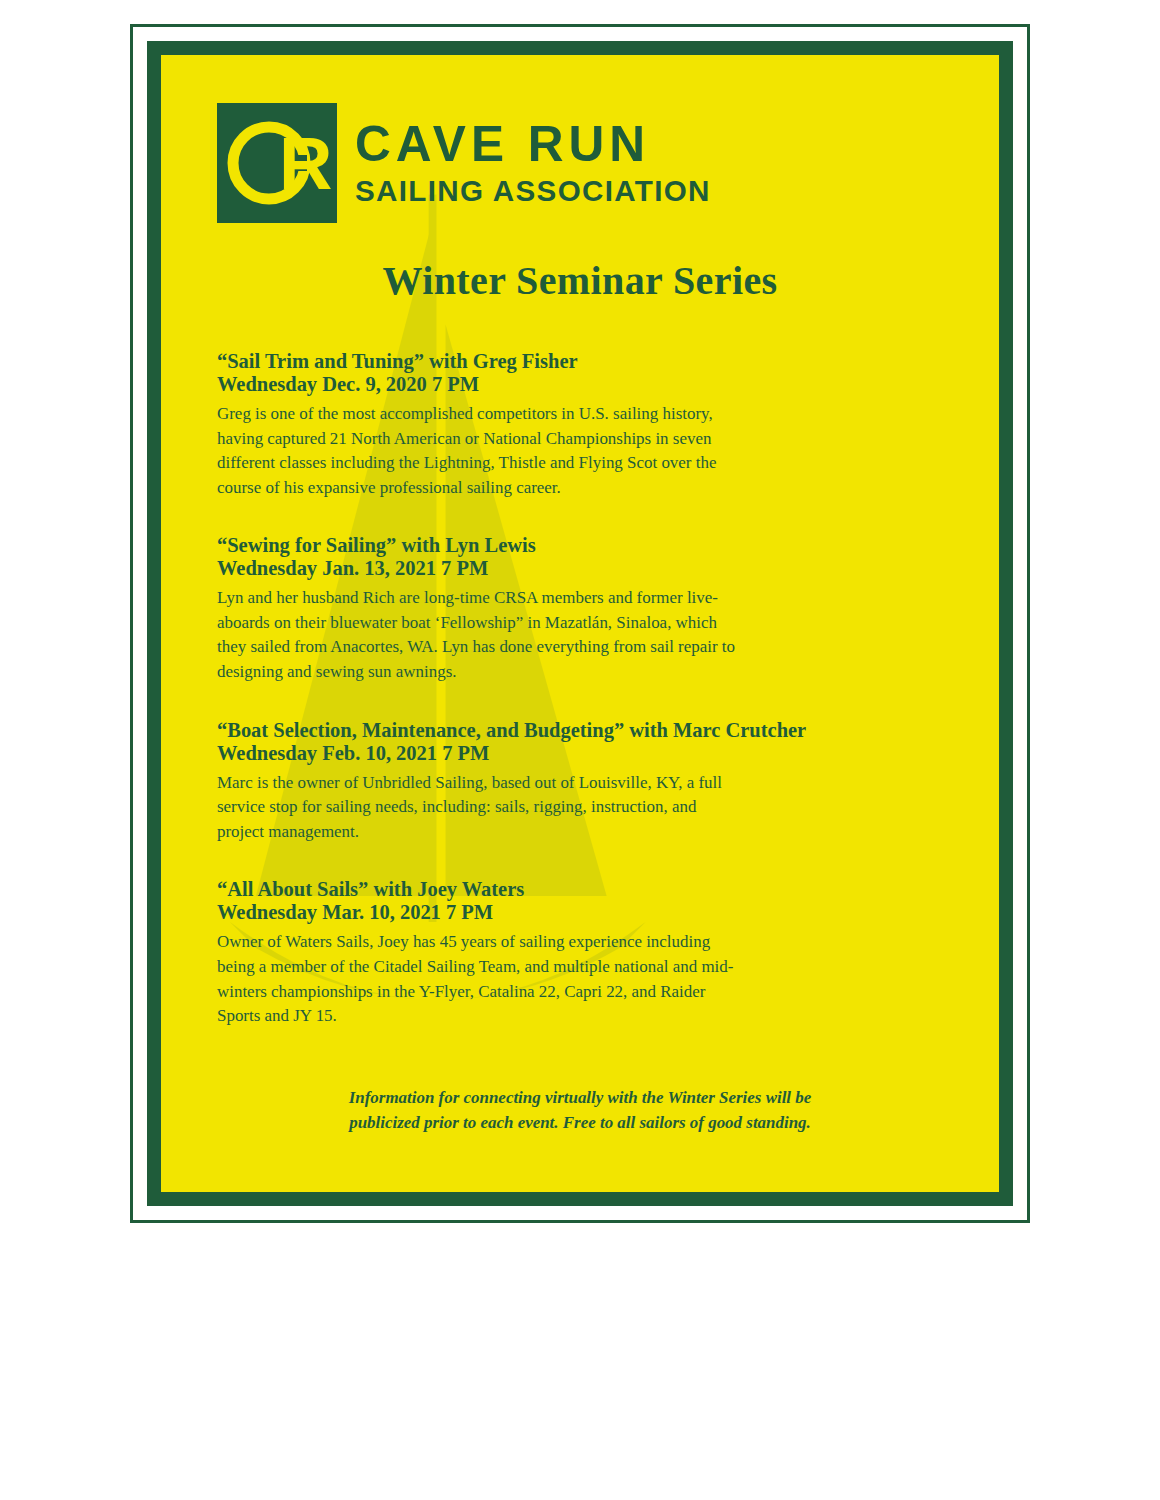R
CAVE RUN SAILING ASSOCIATION
Winter Seminar Series
“Sail Trim and Tuning” with Greg Fisher
Wednesday Dec. 9, 2020 7 PM
Greg is one of the most accomplished competitors in U.S. sailing history, having captured 21 North American or National Championships in seven different classes including the Lightning, Thistle and Flying Scot over the course of his expansive professional sailing career.
“Sewing for Sailing” with Lyn Lewis
Wednesday Jan. 13, 2021 7 PM
Lyn and her husband Rich are long-time CRSA members and former live-aboards on their bluewater boat ‘Fellowship” in Mazatlán, Sinaloa, which they sailed from Anacortes, WA. Lyn has done everything from sail repair to designing and sewing sun awnings.
“Boat Selection, Maintenance, and Budgeting” with Marc Crutcher
Wednesday Feb. 10, 2021 7 PM
Marc is the owner of Unbridled Sailing, based out of Louisville, KY, a full service stop for sailing needs, including: sails, rigging, instruction, and project management.
“All About Sails” with Joey Waters
Wednesday Mar. 10, 2021 7 PM
Owner of Waters Sails, Joey has 45 years of sailing experience including being a member of the Citadel Sailing Team, and multiple national and mid-winters championships in the Y-Flyer, Catalina 22, Capri 22, and Raider Sports and JY 15.
Information for connecting virtually with the Winter Series will be publicized prior to each event. Free to all sailors of good standing.